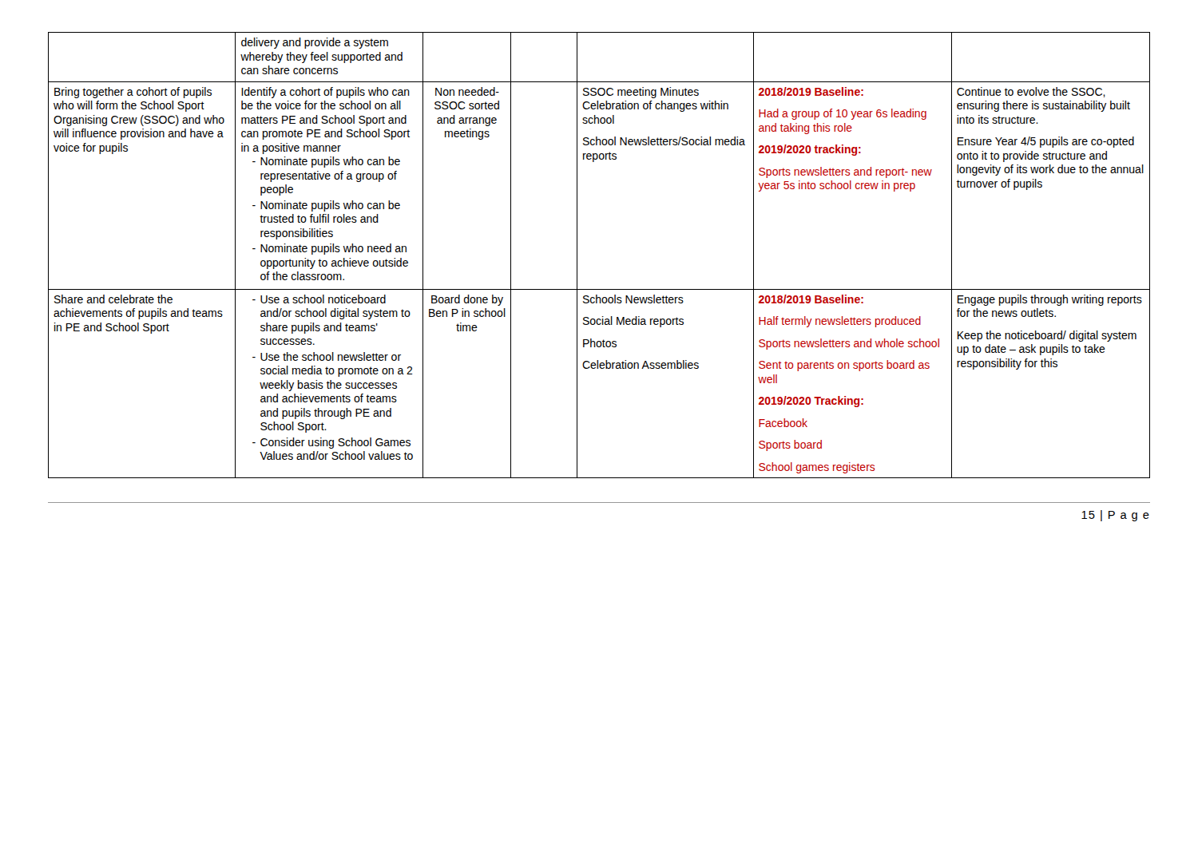| | delivery and provide a system whereby they feel supported and can share concerns | | | | | |
| Bring together a cohort of pupils who will form the School Sport Organising Crew (SSOC) and who will influence provision and have a voice for pupils | Identify a cohort of pupils who can be the voice for the school on all matters PE and School Sport and can promote PE and School Sport in a positive manner Nominate pupils who can be representative of a group of people Nominate pupils who can be trusted to fulfil roles and responsibilities Nominate pupils who need an opportunity to achieve outside of the classroom. | Non needed- SSOC sorted and arrange meetings | | SSOC meeting Minutes Celebration of changes within school School Newsletters/Social media reports | 2018/2019 Baseline: Had a group of 10 year 6s leading and taking this role 2019/2020 tracking: Sports newsletters and report- new year 5s into school crew in prep | Continue to evolve the SSOC, ensuring there is sustainability built into its structure. Ensure Year 4/5 pupils are co-opted onto it to provide structure and longevity of its work due to the annual turnover of pupils |
| Share and celebrate the achievements of pupils and teams in PE and School Sport | Use a school noticeboard and/or school digital system to share pupils and teams' successes. Use the school newsletter or social media to promote on a 2 weekly basis the successes and achievements of teams and pupils through PE and School Sport. Consider using School Games Values and/or School values to | Board done by Ben P in school time | | Schools Newsletters Social Media reports Photos Celebration Assemblies | 2018/2019 Baseline: Half termly newsletters produced Sports newsletters and whole school Sent to parents on sports board as well 2019/2020 Tracking: Facebook Sports board School games registers | Engage pupils through writing reports for the news outlets. Keep the noticeboard/ digital system up to date – ask pupils to take responsibility for this |
15 | P a g e